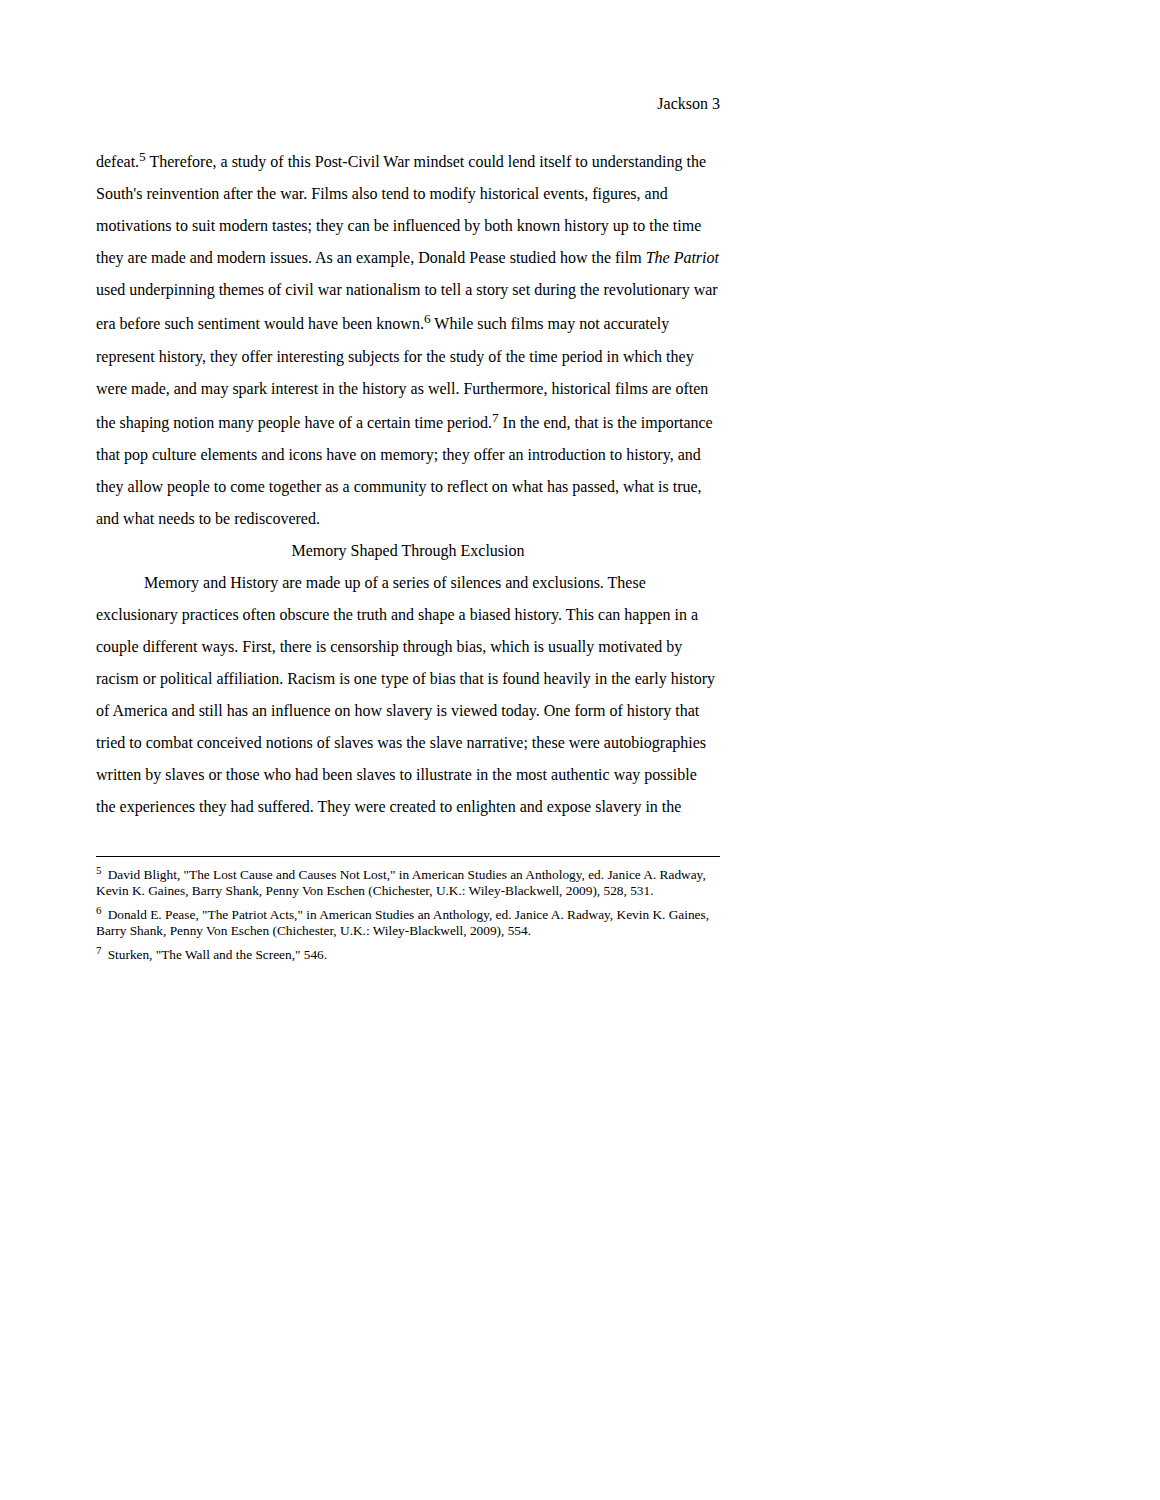Jackson 3
defeat.5 Therefore, a study of this Post-Civil War mindset could lend itself to understanding the South's reinvention after the war. Films also tend to modify historical events, figures, and motivations to suit modern tastes; they can be influenced by both known history up to the time they are made and modern issues. As an example, Donald Pease studied how the film The Patriot used underpinning themes of civil war nationalism to tell a story set during the revolutionary war era before such sentiment would have been known.6 While such films may not accurately represent history, they offer interesting subjects for the study of the time period in which they were made, and may spark interest in the history as well. Furthermore, historical films are often the shaping notion many people have of a certain time period.7 In the end, that is the importance that pop culture elements and icons have on memory; they offer an introduction to history, and they allow people to come together as a community to reflect on what has passed, what is true, and what needs to be rediscovered.
Memory Shaped Through Exclusion
Memory and History are made up of a series of silences and exclusions. These exclusionary practices often obscure the truth and shape a biased history. This can happen in a couple different ways. First, there is censorship through bias, which is usually motivated by racism or political affiliation. Racism is one type of bias that is found heavily in the early history of America and still has an influence on how slavery is viewed today. One form of history that tried to combat conceived notions of slaves was the slave narrative; these were autobiographies written by slaves or those who had been slaves to illustrate in the most authentic way possible the experiences they had suffered. They were created to enlighten and expose slavery in the
5 David Blight, "The Lost Cause and Causes Not Lost," in American Studies an Anthology, ed. Janice A. Radway, Kevin K. Gaines, Barry Shank, Penny Von Eschen (Chichester, U.K.: Wiley-Blackwell, 2009), 528, 531.
6 Donald E. Pease, "The Patriot Acts," in American Studies an Anthology, ed. Janice A. Radway, Kevin K. Gaines, Barry Shank, Penny Von Eschen (Chichester, U.K.: Wiley-Blackwell, 2009), 554.
7 Sturken, "The Wall and the Screen," 546.